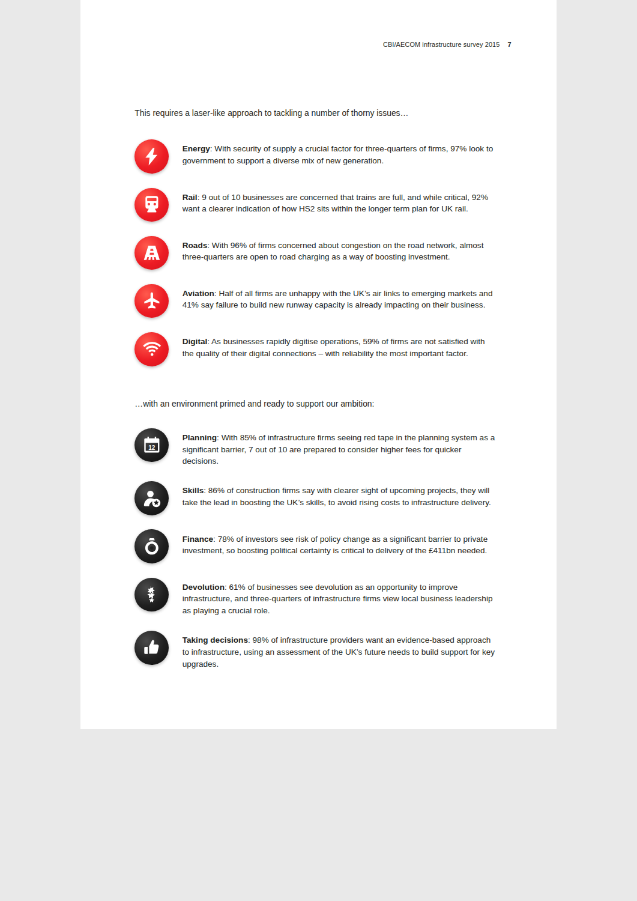CBI/AECOM infrastructure survey 20157
This requires a laser-like approach to tackling a number of thorny issues…
Energy: With security of supply a crucial factor for three-quarters of firms, 97% look to government to support a diverse mix of new generation.
Rail: 9 out of 10 businesses are concerned that trains are full, and while critical, 92% want a clearer indication of how HS2 sits within the longer term plan for UK rail.
Roads: With 96% of firms concerned about congestion on the road network, almost three-quarters are open to road charging as a way of boosting investment.
Aviation: Half of all firms are unhappy with the UK’s air links to emerging markets and 41% say failure to build new runway capacity is already impacting on their business.
Digital: As businesses rapidly digitise operations, 59% of firms are not satisfied with the quality of their digital connections – with reliability the most important factor.
…with an environment primed and ready to support our ambition:
12 Planning: With 85% of infrastructure firms seeing red tape in the planning system as a significant barrier, 7 out of 10 are prepared to consider higher fees for quicker decisions.
Skills: 86% of construction firms say with clearer sight of upcoming projects, they will take the lead in boosting the UK’s skills, to avoid rising costs to infrastructure delivery.
Finance: 78% of investors see risk of policy change as a significant barrier to private investment, so boosting political certainty is critical to delivery of the £411bn needed.
Devolution: 61% of businesses see devolution as an opportunity to improve infrastructure, and three-quarters of infrastructure firms view local business leadership as playing a crucial role.
Taking decisions: 98% of infrastructure providers want an evidence-based approach to infrastructure, using an assessment of the UK’s future needs to build support for key upgrades.